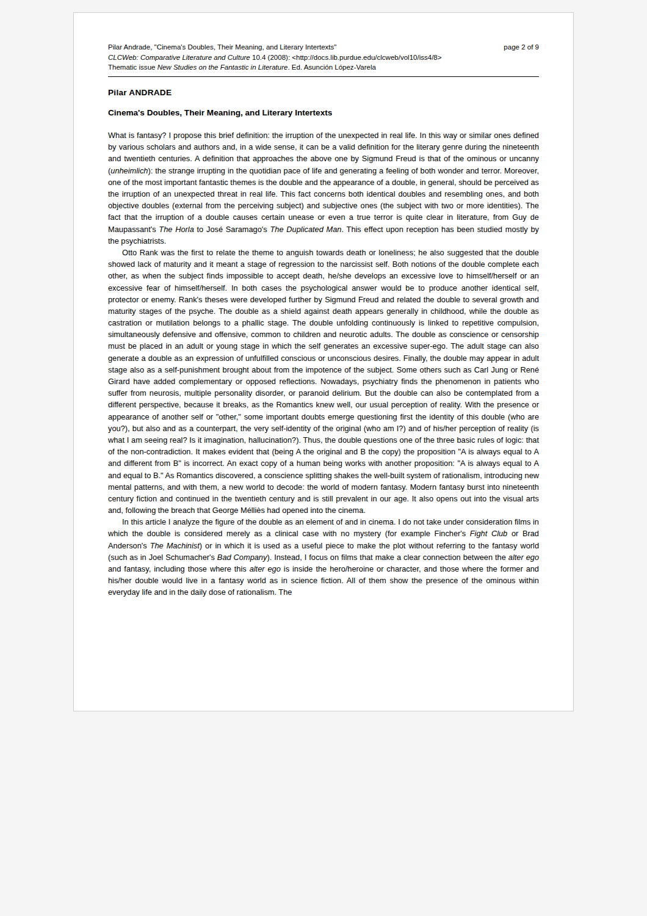Pilar Andrade, "Cinema's Doubles, Their Meaning, and Literary Intertexts" page 2 of 9
CLCWeb: Comparative Literature and Culture 10.4 (2008): <http://docs.lib.purdue.edu/clcweb/vol10/iss4/8>
Thematic issue New Studies on the Fantastic in Literature. Ed. Asunción López-Varela
Pilar ANDRADE
Cinema's Doubles, Their Meaning, and Literary Intertexts
What is fantasy? I propose this brief definition: the irruption of the unexpected in real life. In this way or similar ones defined by various scholars and authors and, in a wide sense, it can be a valid definition for the literary genre during the nineteenth and twentieth centuries. A definition that approaches the above one by Sigmund Freud is that of the ominous or uncanny (unheimlich): the strange irrupting in the quotidian pace of life and generating a feeling of both wonder and terror. Moreover, one of the most important fantastic themes is the double and the appearance of a double, in general, should be perceived as the irruption of an unexpected threat in real life. This fact concerns both identical doubles and resembling ones, and both objective doubles (external from the perceiving subject) and subjective ones (the subject with two or more identities). The fact that the irruption of a double causes certain unease or even a true terror is quite clear in literature, from Guy de Maupassant's The Horla to José Saramago's The Duplicated Man. This effect upon reception has been studied mostly by the psychiatrists.
Otto Rank was the first to relate the theme to anguish towards death or loneliness; he also suggested that the double showed lack of maturity and it meant a stage of regression to the narcissist self. Both notions of the double complete each other, as when the subject finds impossible to accept death, he/she develops an excessive love to himself/herself or an excessive fear of himself/herself. In both cases the psychological answer would be to produce another identical self, protector or enemy. Rank's theses were developed further by Sigmund Freud and related the double to several growth and maturity stages of the psyche. The double as a shield against death appears generally in childhood, while the double as castration or mutilation belongs to a phallic stage. The double unfolding continuously is linked to repetitive compulsion, simultaneously defensive and offensive, common to children and neurotic adults. The double as conscience or censorship must be placed in an adult or young stage in which the self generates an excessive super-ego. The adult stage can also generate a double as an expression of unfulfilled conscious or unconscious desires. Finally, the double may appear in adult stage also as a self-punishment brought about from the impotence of the subject. Some others such as Carl Jung or René Girard have added complementary or opposed reflections. Nowadays, psychiatry finds the phenomenon in patients who suffer from neurosis, multiple personality disorder, or paranoid delirium. But the double can also be contemplated from a different perspective, because it breaks, as the Romantics knew well, our usual perception of reality. With the presence or appearance of another self or "other," some important doubts emerge questioning first the identity of this double (who are you?), but also and as a counterpart, the very self-identity of the original (who am I?) and of his/her perception of reality (is what I am seeing real? Is it imagination, hallucination?). Thus, the double questions one of the three basic rules of logic: that of the non-contradiction. It makes evident that (being A the original and B the copy) the proposition "A is always equal to A and different from B" is incorrect. An exact copy of a human being works with another proposition: "A is always equal to A and equal to B." As Romantics discovered, a conscience splitting shakes the well-built system of rationalism, introducing new mental patterns, and with them, a new world to decode: the world of modern fantasy. Modern fantasy burst into nineteenth century fiction and continued in the twentieth century and is still prevalent in our age. It also opens out into the visual arts and, following the breach that George Mélliès had opened into the cinema.
In this article I analyze the figure of the double as an element of and in cinema. I do not take under consideration films in which the double is considered merely as a clinical case with no mystery (for example Fincher's Fight Club or Brad Anderson's The Machinist) or in which it is used as a useful piece to make the plot without referring to the fantasy world (such as in Joel Schumacher's Bad Company). Instead, I focus on films that make a clear connection between the alter ego and fantasy, including those where this alter ego is inside the hero/heroine or character, and those where the former and his/her double would live in a fantasy world as in science fiction. All of them show the presence of the ominous within everyday life and in the daily dose of rationalism. The